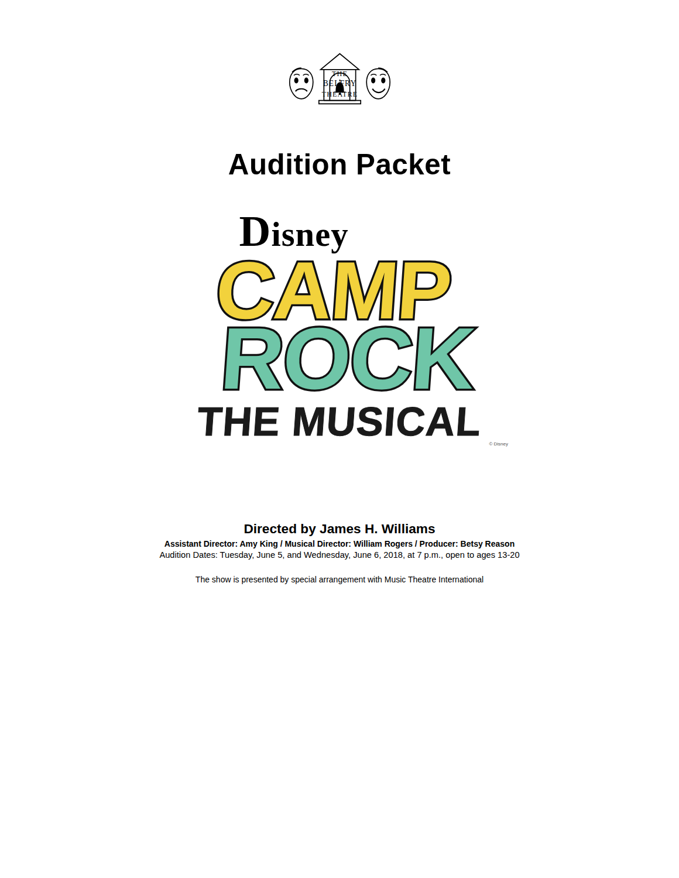THE BELFRY THEATRE
Audition Packet
Disney
Camp Rock The Musical
© Disney
Directed by James H. Williams
Assistant Director: Amy King / Musical Director: William Rogers / Producer: Betsy Reason
Audition Dates: Tuesday, June 5, and Wednesday, June 6, 2018, at 7 p.m., open to ages 13-20
The show is presented by special arrangement with Music Theatre International